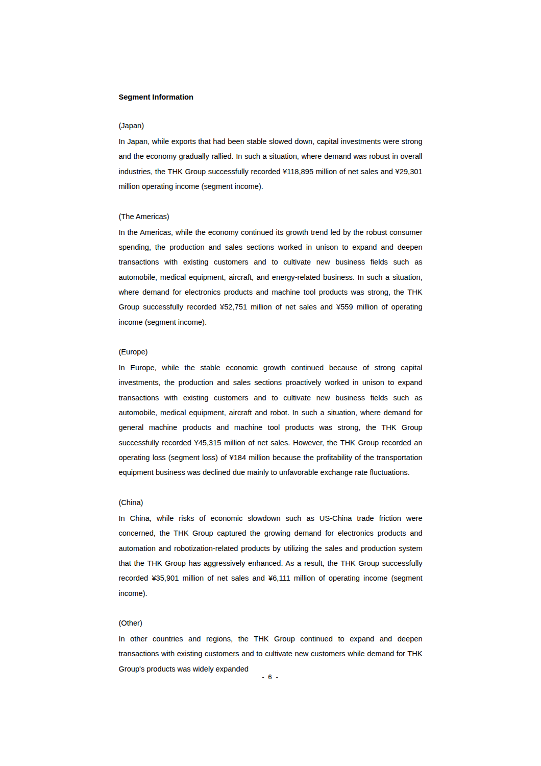Segment Information
(Japan)
In Japan, while exports that had been stable slowed down, capital investments were strong and the economy gradually rallied. In such a situation, where demand was robust in overall industries, the THK Group successfully recorded ¥118,895 million of net sales and ¥29,301 million operating income (segment income).
(The Americas)
In the Americas, while the economy continued its growth trend led by the robust consumer spending, the production and sales sections worked in unison to expand and deepen transactions with existing customers and to cultivate new business fields such as automobile, medical equipment, aircraft, and energy-related business. In such a situation, where demand for electronics products and machine tool products was strong, the THK Group successfully recorded ¥52,751 million of net sales and ¥559 million of operating income (segment income).
(Europe)
In Europe, while the stable economic growth continued because of strong capital investments, the production and sales sections proactively worked in unison to expand transactions with existing customers and to cultivate new business fields such as automobile, medical equipment, aircraft and robot. In such a situation, where demand for general machine products and machine tool products was strong, the THK Group successfully recorded ¥45,315 million of net sales. However, the THK Group recorded an operating loss (segment loss) of ¥184 million because the profitability of the transportation equipment business was declined due mainly to unfavorable exchange rate fluctuations.
(China)
In China, while risks of economic slowdown such as US-China trade friction were concerned, the THK Group captured the growing demand for electronics products and automation and robotization-related products by utilizing the sales and production system that the THK Group has aggressively enhanced. As a result, the THK Group successfully recorded ¥35,901 million of net sales and ¥6,111 million of operating income (segment income).
(Other)
In other countries and regions, the THK Group continued to expand and deepen transactions with existing customers and to cultivate new customers while demand for THK Group's products was widely expanded
- 6 -